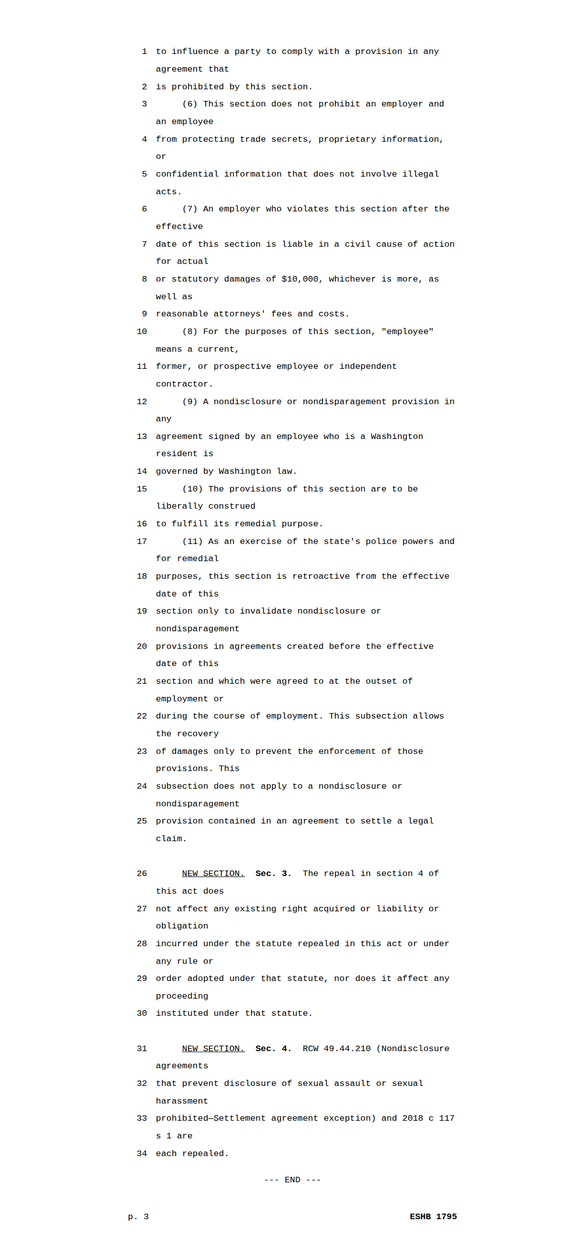to influence a party to comply with a provision in any agreement that
is prohibited by this section.
(6) This section does not prohibit an employer and an employee
from protecting trade secrets, proprietary information, or
confidential information that does not involve illegal acts.
(7) An employer who violates this section after the effective
date of this section is liable in a civil cause of action for actual
or statutory damages of $10,000, whichever is more, as well as
reasonable attorneys' fees and costs.
(8) For the purposes of this section, "employee" means a current,
former, or prospective employee or independent contractor.
(9) A nondisclosure or nondisparagement provision in any
agreement signed by an employee who is a Washington resident is
governed by Washington law.
(10) The provisions of this section are to be liberally construed
to fulfill its remedial purpose.
(11) As an exercise of the state's police powers and for remedial
purposes, this section is retroactive from the effective date of this
section only to invalidate nondisclosure or nondisparagement
provisions in agreements created before the effective date of this
section and which were agreed to at the outset of employment or
during the course of employment. This subsection allows the recovery
of damages only to prevent the enforcement of those provisions. This
subsection does not apply to a nondisclosure or nondisparagement
provision contained in an agreement to settle a legal claim.
NEW SECTION. Sec. 3. The repeal in section 4 of this act does
not affect any existing right acquired or liability or obligation
incurred under the statute repealed in this act or under any rule or
order adopted under that statute, nor does it affect any proceeding
instituted under that statute.
NEW SECTION. Sec. 4. RCW 49.44.210 (Nondisclosure agreements
that prevent disclosure of sexual assault or sexual harassment
prohibited—Settlement agreement exception) and 2018 c 117 s 1 are
each repealed.
--- END ---
p. 3 ESHB 1795